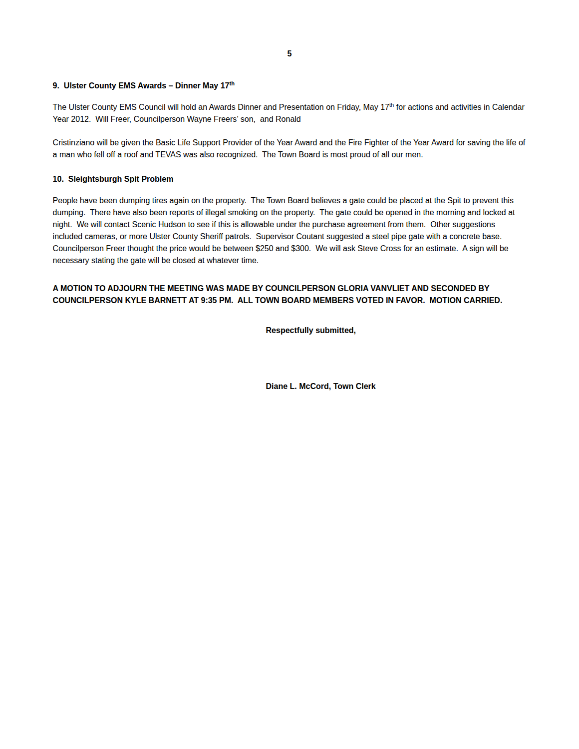5
9. Ulster County EMS Awards – Dinner May 17th
The Ulster County EMS Council will hold an Awards Dinner and Presentation on Friday, May 17th for actions and activities in Calendar Year 2012. Will Freer, Councilperson Wayne Freers’ son, and Ronald
Cristinziano will be given the Basic Life Support Provider of the Year Award and the Fire Fighter of the Year Award for saving the life of a man who fell off a roof and TEVAS was also recognized. The Town Board is most proud of all our men.
10. Sleightsburgh Spit Problem
People have been dumping tires again on the property. The Town Board believes a gate could be placed at the Spit to prevent this dumping. There have also been reports of illegal smoking on the property. The gate could be opened in the morning and locked at night. We will contact Scenic Hudson to see if this is allowable under the purchase agreement from them. Other suggestions included cameras, or more Ulster County Sheriff patrols. Supervisor Coutant suggested a steel pipe gate with a concrete base. Councilperson Freer thought the price would be between $250 and $300. We will ask Steve Cross for an estimate. A sign will be necessary stating the gate will be closed at whatever time.
A MOTION TO ADJOURN THE MEETING WAS MADE BY COUNCILPERSON GLORIA VANVLIET AND SECONDED BY COUNCILPERSON KYLE BARNETT AT 9:35 PM. ALL TOWN BOARD MEMBERS VOTED IN FAVOR. MOTION CARRIED.
Respectfully submitted,
Diane L. McCord, Town Clerk